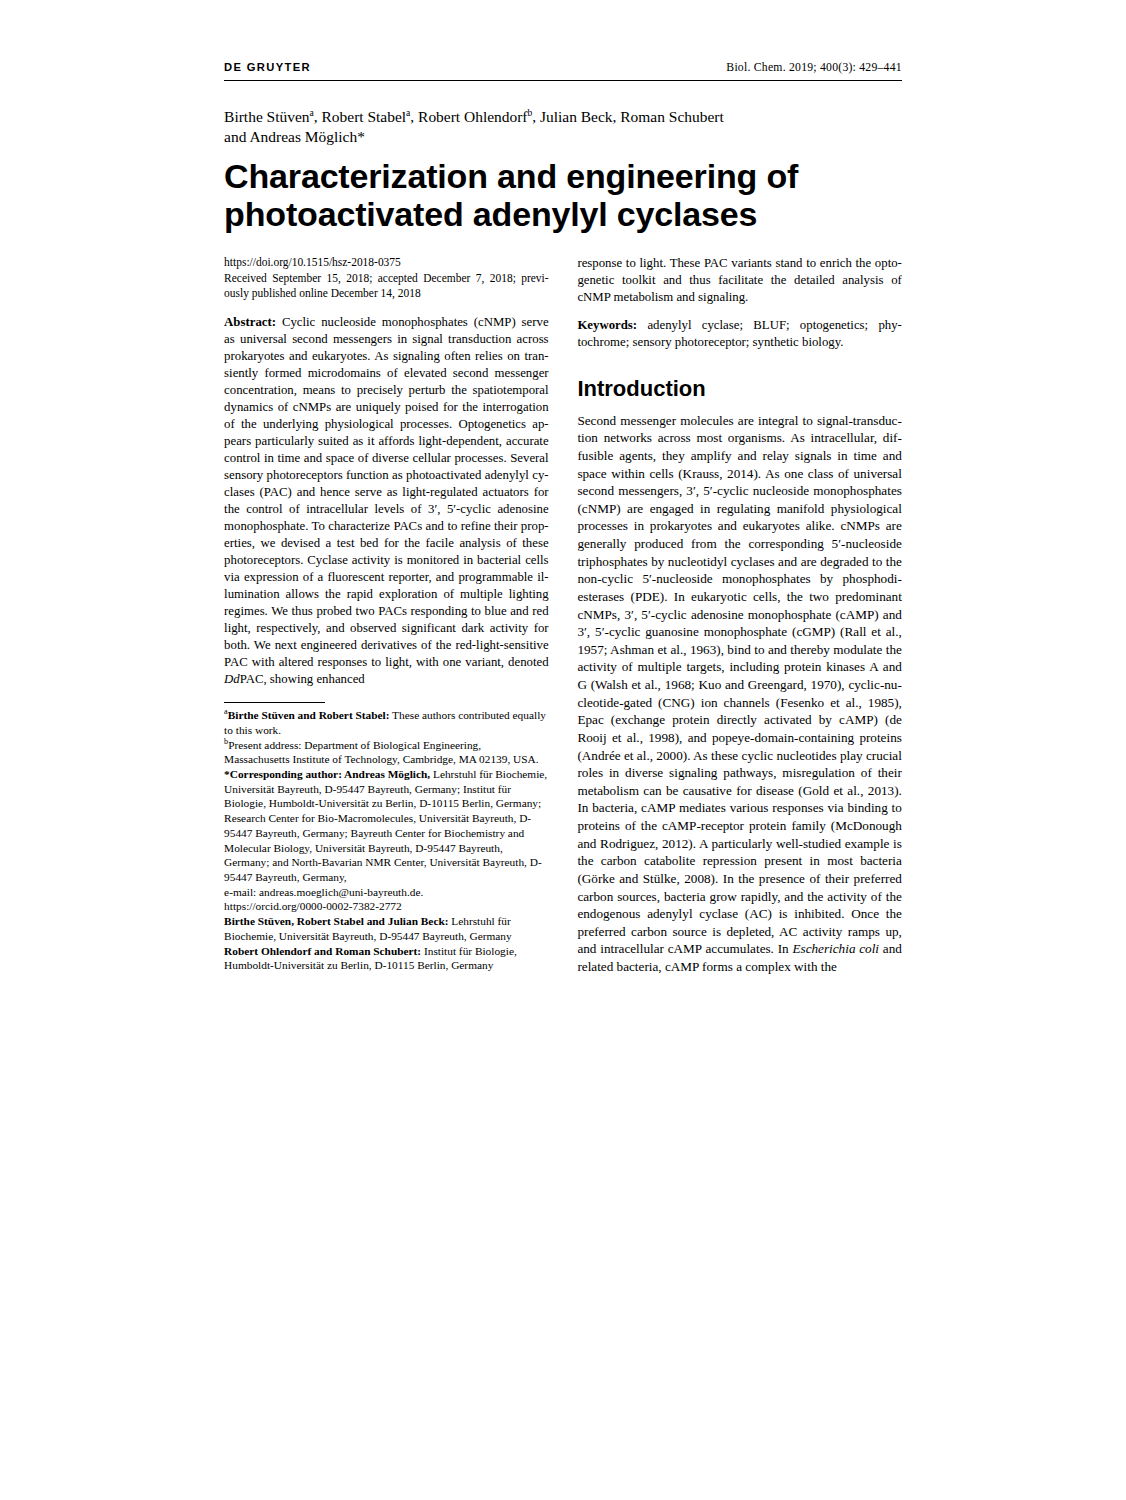DE GRUYTER
Biol. Chem. 2019; 400(3): 429–441
Birthe Stüvena, Robert Stabela, Robert Ohlendorfb, Julian Beck, Roman Schubert
and Andreas Möglich*
Characterization and engineering of photoactivated adenylyl cyclases
https://doi.org/10.1515/hsz-2018-0375
Received September 15, 2018; accepted December 7, 2018; previously published online December 14, 2018
Abstract: Cyclic nucleoside monophosphates (cNMP) serve as universal second messengers in signal transduction across prokaryotes and eukaryotes. As signaling often relies on transiently formed microdomains of elevated second messenger concentration, means to precisely perturb the spatiotemporal dynamics of cNMPs are uniquely poised for the interrogation of the underlying physiological processes. Optogenetics appears particularly suited as it affords light-dependent, accurate control in time and space of diverse cellular processes. Several sensory photoreceptors function as photoactivated adenylyl cyclases (PAC) and hence serve as light-regulated actuators for the control of intracellular levels of 3′, 5′-cyclic adenosine monophosphate. To characterize PACs and to refine their properties, we devised a test bed for the facile analysis of these photoreceptors. Cyclase activity is monitored in bacterial cells via expression of a fluorescent reporter, and programmable illumination allows the rapid exploration of multiple lighting regimes. We thus probed two PACs responding to blue and red light, respectively, and observed significant dark activity for both. We next engineered derivatives of the red-light-sensitive PAC with altered responses to light, with one variant, denoted Dd PAC, showing enhanced
aBirthe Stüven and Robert Stabel: These authors contributed equally to this work.
bPresent address: Department of Biological Engineering, Massachusetts Institute of Technology, Cambridge, MA 02139, USA.
*Corresponding author: Andreas Möglich, Lehrstuhl für Biochemie, Universität Bayreuth, D-95447 Bayreuth, Germany; Institut für Biologie, Humboldt-Universität zu Berlin, D-10115 Berlin, Germany; Research Center for Bio-Macromolecules, Universität Bayreuth, D-95447 Bayreuth, Germany; Bayreuth Center for Biochemistry and Molecular Biology, Universität Bayreuth, D-95447 Bayreuth, Germany; and North-Bavarian NMR Center, Universität Bayreuth, D-95447 Bayreuth, Germany,
e-mail: andreas.moeglich@uni-bayreuth.de.
https://orcid.org/0000-0002-7382-2772
Birthe Stüven, Robert Stabel and Julian Beck: Lehrstuhl für Biochemie, Universität Bayreuth, D-95447 Bayreuth, Germany
Robert Ohlendorf and Roman Schubert: Institut für Biologie, Humboldt-Universität zu Berlin, D-10115 Berlin, Germany
response to light. These PAC variants stand to enrich the optogenetic toolkit and thus facilitate the detailed analysis of cNMP metabolism and signaling.
Keywords: adenylyl cyclase; BLUF; optogenetics; phytochrome; sensory photoreceptor; synthetic biology.
Introduction
Second messenger molecules are integral to signal-transduction networks across most organisms. As intracellular, diffusible agents, they amplify and relay signals in time and space within cells (Krauss, 2014). As one class of universal second messengers, 3′, 5′-cyclic nucleoside monophosphates (cNMP) are engaged in regulating manifold physiological processes in prokaryotes and eukaryotes alike. cNMPs are generally produced from the corresponding 5′-nucleoside triphosphates by nucleotidyl cyclases and are degraded to the non-cyclic 5′-nucleoside monophosphates by phosphodiesterases (PDE). In eukaryotic cells, the two predominant cNMPs, 3′, 5′-cyclic adenosine monophosphate (cAMP) and 3′, 5′-cyclic guanosine monophosphate (cGMP) (Rall et al., 1957; Ashman et al., 1963), bind to and thereby modulate the activity of multiple targets, including protein kinases A and G (Walsh et al., 1968; Kuo and Greengard, 1970), cyclic-nucleotide-gated (CNG) ion channels (Fesenko et al., 1985), Epac (exchange protein directly activated by cAMP) (de Rooij et al., 1998), and popeye-domain-containing proteins (Andrée et al., 2000). As these cyclic nucleotides play crucial roles in diverse signaling pathways, misregulation of their metabolism can be causative for disease (Gold et al., 2013). In bacteria, cAMP mediates various responses via binding to proteins of the cAMP-receptor protein family (McDonough and Rodriguez, 2012). A particularly well-studied example is the carbon catabolite repression present in most bacteria (Görke and Stülke, 2008). In the presence of their preferred carbon sources, bacteria grow rapidly, and the activity of the endogenous adenylyl cyclase (AC) is inhibited. Once the preferred carbon source is depleted, AC activity ramps up, and intracellular cAMP accumulates. In Escherichia coli and related bacteria, cAMP forms a complex with the